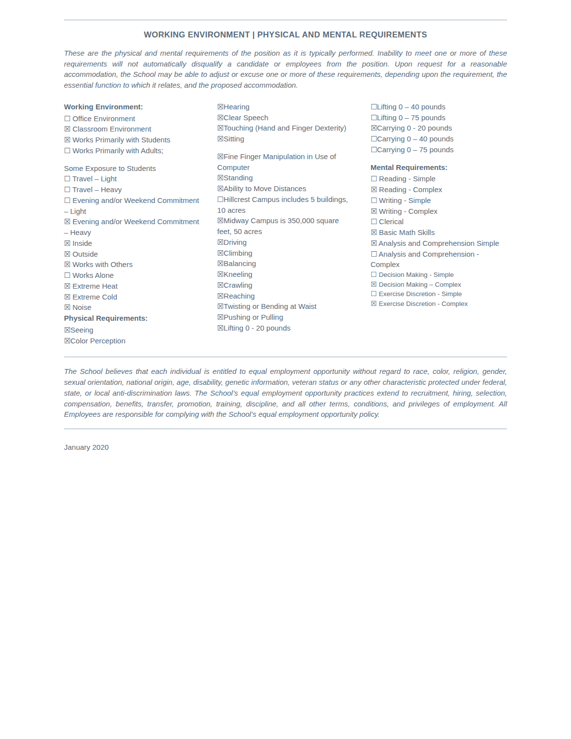WORKING ENVIRONMENT | PHYSICAL AND MENTAL REQUIREMENTS
These are the physical and mental requirements of the position as it is typically performed. Inability to meet one or more of these requirements will not automatically disqualify a candidate or employees from the position. Upon request for a reasonable accommodation, the School may be able to adjust or excuse one or more of these requirements, depending upon the requirement, the essential function to which it relates, and the proposed accommodation.
Working Environment:
☐ Office Environment
☒ Classroom Environment
☒ Works Primarily with Students
☐ Works Primarily with Adults;
Some Exposure to Students
☐ Travel – Light
☐ Travel – Heavy
☐ Evening and/or Weekend Commitment – Light
☒ Evening and/or Weekend Commitment – Heavy
☒ Inside
☒ Outside
☒ Works with Others
☐ Works Alone
☒ Extreme Heat
☒ Extreme Cold
☒ Noise
Physical Requirements:
☒Seeing
☒Color Perception
☒Hearing
☒Clear Speech
☒Touching (Hand and Finger Dexterity)
☒Sitting
☒Fine Finger Manipulation in Use of Computer
☒Standing
☒Ability to Move Distances
☐Hillcrest Campus includes 5 buildings, 10 acres
☒Midway Campus is 350,000 square feet, 50 acres
☒Driving
☒Climbing
☒Balancing
☒Kneeling
☒Crawling
☒Reaching
☒Twisting or Bending at Waist
☒Pushing or Pulling
☒Lifting 0 - 20 pounds
☐Lifting 0 – 40 pounds
☐Lifting 0 – 75 pounds
☒Carrying 0 - 20 pounds
☐Carrying 0 – 40 pounds
☐Carrying 0 – 75 pounds
Mental Requirements:
☐ Reading - Simple
☒ Reading - Complex
☐ Writing - Simple
☒ Writing - Complex
☐ Clerical
☒ Basic Math Skills
☒ Analysis and Comprehension Simple
☐ Analysis and Comprehension - Complex
☐ Decision Making - Simple
☒ Decision Making – Complex
☐ Exercise Discretion - Simple
☒ Exercise Discretion - Complex
The School believes that each individual is entitled to equal employment opportunity without regard to race, color, religion, gender, sexual orientation, national origin, age, disability, genetic information, veteran status or any other characteristic protected under federal, state, or local anti-discrimination laws. The School’s equal employment opportunity practices extend to recruitment, hiring, selection, compensation, benefits, transfer, promotion, training, discipline, and all other terms, conditions, and privileges of employment. All Employees are responsible for complying with the School’s equal employment opportunity policy.
January 2020